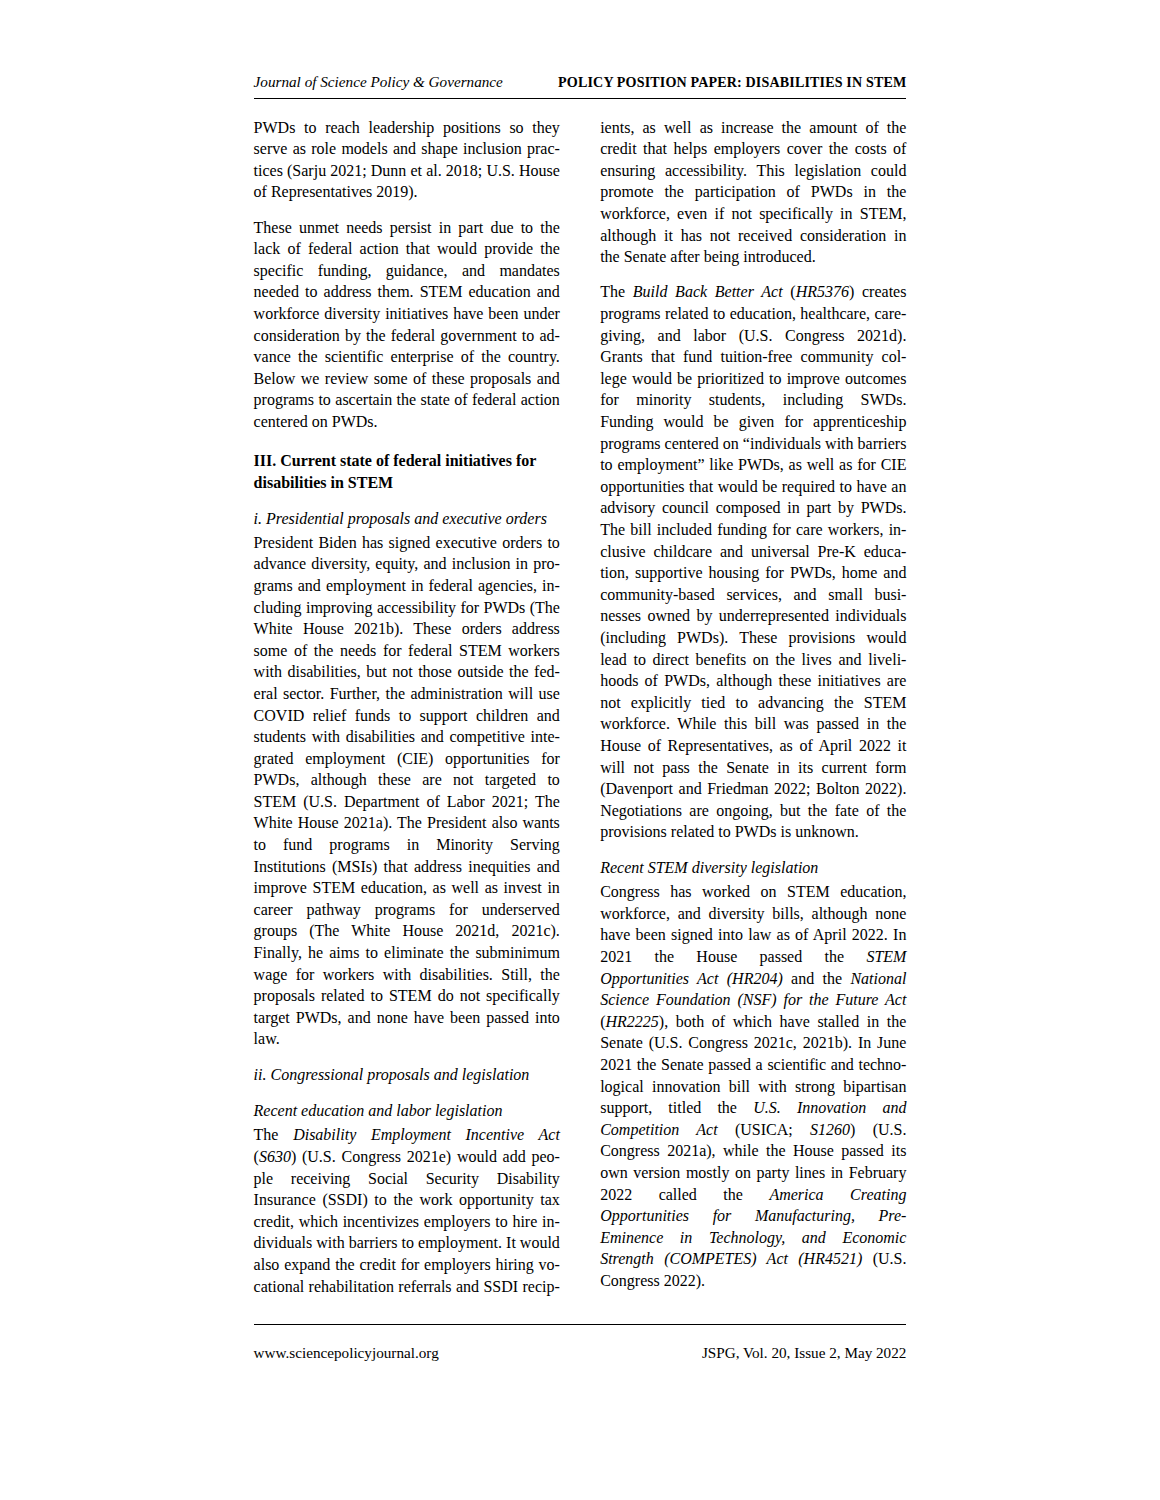Journal of Science Policy & Governance
Policy Position Paper: Disabilities in STEM
PWDs to reach leadership positions so they serve as role models and shape inclusion practices (Sarju 2021; Dunn et al. 2018; U.S. House of Representatives 2019).
These unmet needs persist in part due to the lack of federal action that would provide the specific funding, guidance, and mandates needed to address them. STEM education and workforce diversity initiatives have been under consideration by the federal government to advance the scientific enterprise of the country. Below we review some of these proposals and programs to ascertain the state of federal action centered on PWDs.
III. Current state of federal initiatives for disabilities in STEM
i. Presidential proposals and executive orders
President Biden has signed executive orders to advance diversity, equity, and inclusion in programs and employment in federal agencies, including improving accessibility for PWDs (The White House 2021b). These orders address some of the needs for federal STEM workers with disabilities, but not those outside the federal sector. Further, the administration will use COVID relief funds to support children and students with disabilities and competitive integrated employment (CIE) opportunities for PWDs, although these are not targeted to STEM (U.S. Department of Labor 2021; The White House 2021a). The President also wants to fund programs in Minority Serving Institutions (MSIs) that address inequities and improve STEM education, as well as invest in career pathway programs for underserved groups (The White House 2021d, 2021c). Finally, he aims to eliminate the subminimum wage for workers with disabilities. Still, the proposals related to STEM do not specifically target PWDs, and none have been passed into law.
ii. Congressional proposals and legislation
Recent education and labor legislation
The Disability Employment Incentive Act (S630) (U.S. Congress 2021e) would add people receiving Social Security Disability Insurance (SSDI) to the work opportunity tax credit, which incentivizes employers to hire individuals with barriers to employment. It would also expand the credit for employers hiring vocational rehabilitation referrals and SSDI recipients, as well as increase the amount of the credit that helps employers cover the costs of ensuring accessibility. This legislation could promote the participation of PWDs in the workforce, even if not specifically in STEM, although it has not received consideration in the Senate after being introduced.
The Build Back Better Act (HR5376) creates programs related to education, healthcare, caregiving, and labor (U.S. Congress 2021d). Grants that fund tuition-free community college would be prioritized to improve outcomes for minority students, including SWDs. Funding would be given for apprenticeship programs centered on “individuals with barriers to employment” like PWDs, as well as for CIE opportunities that would be required to have an advisory council composed in part by PWDs. The bill included funding for care workers, inclusive childcare and universal Pre-K education, supportive housing for PWDs, home and community-based services, and small businesses owned by underrepresented individuals (including PWDs). These provisions would lead to direct benefits on the lives and livelihoods of PWDs, although these initiatives are not explicitly tied to advancing the STEM workforce. While this bill was passed in the House of Representatives, as of April 2022 it will not pass the Senate in its current form (Davenport and Friedman 2022; Bolton 2022). Negotiations are ongoing, but the fate of the provisions related to PWDs is unknown.
Recent STEM diversity legislation
Congress has worked on STEM education, workforce, and diversity bills, although none have been signed into law as of April 2022. In 2021 the House passed the STEM Opportunities Act (HR204) and the National Science Foundation (NSF) for the Future Act (HR2225), both of which have stalled in the Senate (U.S. Congress 2021c, 2021b). In June 2021 the Senate passed a scientific and technological innovation bill with strong bipartisan support, titled the U.S. Innovation and Competition Act (USICA; S1260) (U.S. Congress 2021a), while the House passed its own version mostly on party lines in February 2022 called the America Creating Opportunities for Manufacturing, Pre-Eminence in Technology, and Economic Strength (COMPETES) Act (HR4521) (U.S. Congress 2022).
www.sciencepolicyjournal.org
JSPG, Vol. 20, Issue 2, May 2022